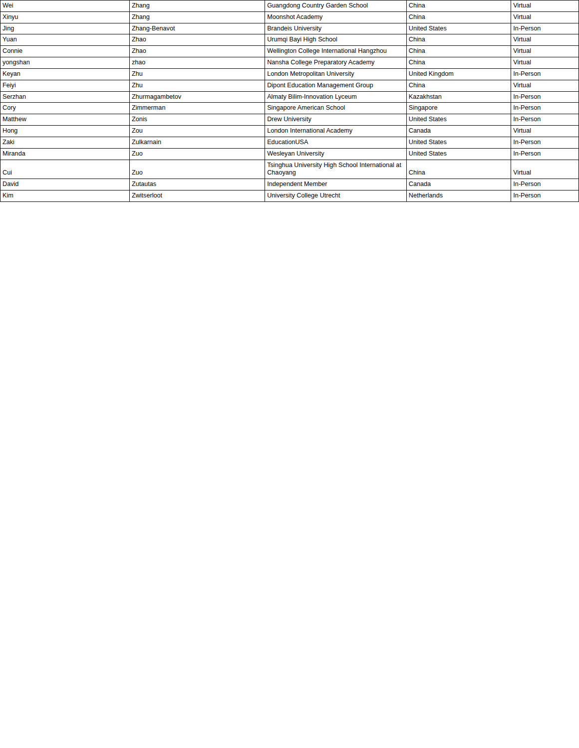| Wei | Zhang | Guangdong Country Garden School | China | Virtual |
| Xinyu | Zhang | Moonshot Academy | China | Virtual |
| Jing | Zhang-Benavot | Brandeis University | United States | In-Person |
| Yuan | Zhao | Urumqi Bayi High School | China | Virtual |
| Connie | Zhao | Wellington College International Hangzhou | China | Virtual |
| yongshan | zhao | Nansha College Preparatory Academy | China | Virtual |
| Keyan | Zhu | London Metropolitan University | United Kingdom | In-Person |
| Feiyi | Zhu | Dipont Education Management Group | China | Virtual |
| Serzhan | Zhurmagambetov | Almaty Bilim-Innovation Lyceum | Kazakhstan | In-Person |
| Cory | Zimmerman | Singapore American School | Singapore | In-Person |
| Matthew | Zonis | Drew University | United States | In-Person |
| Hong | Zou | London International Academy | Canada | Virtual |
| Zaki | Zulkarnain | EducationUSA | United States | In-Person |
| Miranda | Zuo | Wesleyan University | United States | In-Person |
| Cui | Zuo | Tsinghua University High School International at Chaoyang | China | Virtual |
| David | Zutautas | Independent Member | Canada | In-Person |
| Kim | Zwitserloot | University College Utrecht | Netherlands | In-Person |